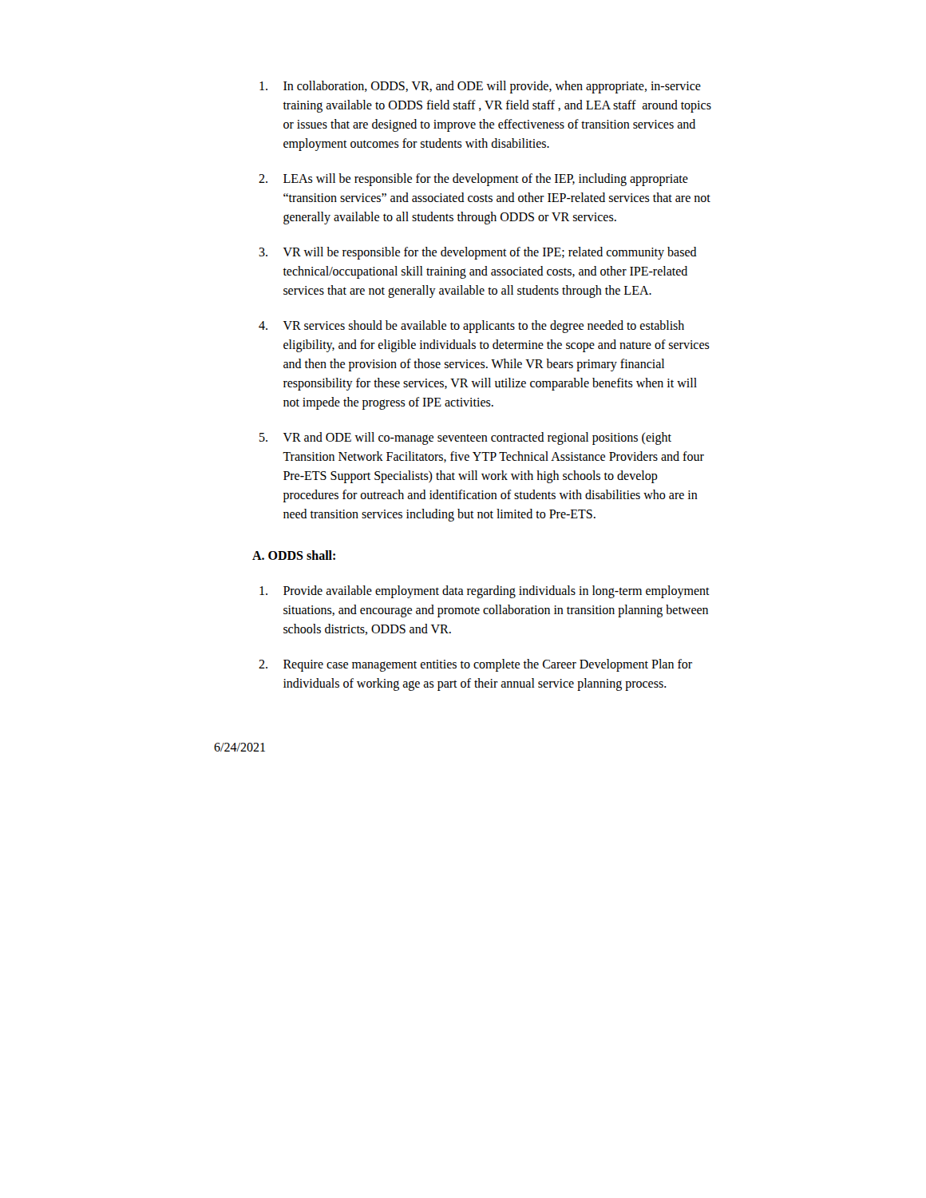In collaboration, ODDS, VR, and ODE will provide, when appropriate, in-service training available to ODDS field staff , VR field staff , and LEA staff around topics or issues that are designed to improve the effectiveness of transition services and employment outcomes for students with disabilities.
LEAs will be responsible for the development of the IEP, including appropriate “transition services” and associated costs and other IEP-related services that are not generally available to all students through ODDS or VR services.
VR will be responsible for the development of the IPE; related community based technical/occupational skill training and associated costs, and other IPE-related services that are not generally available to all students through the LEA.
VR services should be available to applicants to the degree needed to establish eligibility, and for eligible individuals to determine the scope and nature of services and then the provision of those services. While VR bears primary financial responsibility for these services, VR will utilize comparable benefits when it will not impede the progress of IPE activities.
VR and ODE will co-manage seventeen contracted regional positions (eight Transition Network Facilitators, five YTP Technical Assistance Providers and four Pre-ETS Support Specialists) that will work with high schools to develop procedures for outreach and identification of students with disabilities who are in need transition services including but not limited to Pre-ETS.
A. ODDS shall:
Provide available employment data regarding individuals in long-term employment situations, and encourage and promote collaboration in transition planning between schools districts, ODDS and VR.
Require case management entities to complete the Career Development Plan for individuals of working age as part of their annual service planning process.
6/24/2021